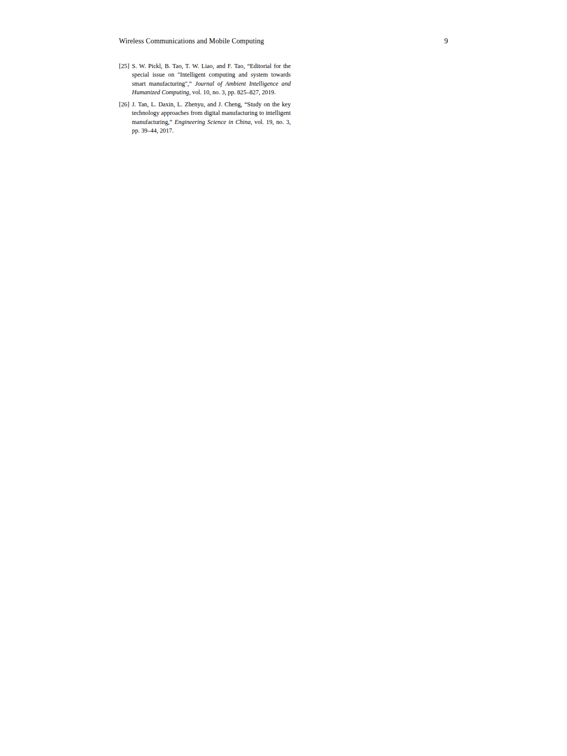Wireless Communications and Mobile Computing 9
[25] S. W. Pickl, B. Tao, T. W. Liao, and F. Tao, “Editorial for the special issue on "Intelligent computing and system towards smart manufacturing",” Journal of Ambient Intelligence and Humanized Computing, vol. 10, no. 3, pp. 825–827, 2019.
[26] J. Tan, L. Daxin, L. Zhenyu, and J. Cheng, “Study on the key technology approaches from digital manufacturing to intelligent manufacturing,” Engineering Science in China, vol. 19, no. 3, pp. 39–44, 2017.